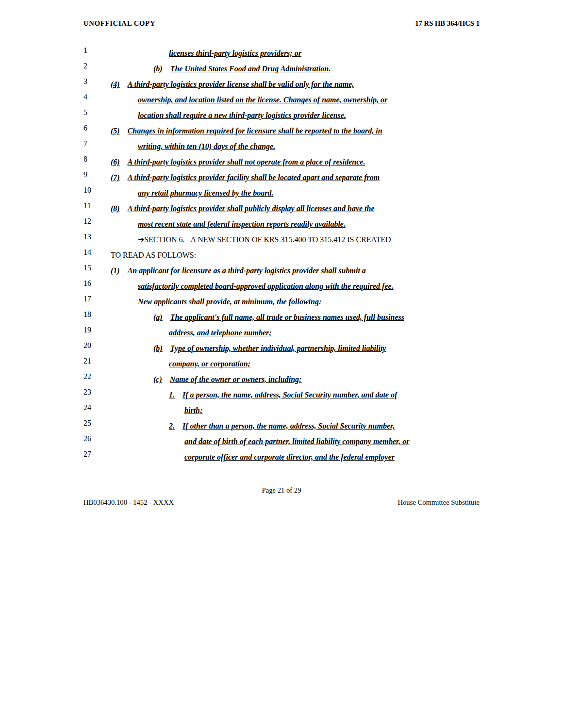UNOFFICIAL COPY 17 RS HB 364/HCS 1
| 1 | licenses third-party logistics providers; or |
| 2 | (b) The United States Food and Drug Administration. |
| 3 | (4) A third-party logistics provider license shall be valid only for the name, |
| 4 | ownership, and location listed on the license. Changes of name, ownership, or |
| 5 | location shall require a new third-party logistics provider license. |
| 6 | (5) Changes in information required for licensure shall be reported to the board, in |
| 7 | writing, within ten (10) days of the change. |
| 8 | (6) A third-party logistics provider shall not operate from a place of residence. |
| 9 | (7) A third-party logistics provider facility shall be located apart and separate from |
| 10 | any retail pharmacy licensed by the board. |
| 11 | (8) A third-party logistics provider shall publicly display all licenses and have the |
| 12 | most recent state and federal inspection reports readily available. |
| 13 | ➔ SECTION 6. A NEW SECTION OF KRS 315.400 TO 315.412 IS CREATED |
| 14 | TO READ AS FOLLOWS: |
| 15 | (1) An applicant for licensure as a third-party logistics provider shall submit a |
| 16 | satisfactorily completed board-approved application along with the required fee. |
| 17 | New applicants shall provide, at minimum, the following: |
| 18 | (a) The applicant's full name, all trade or business names used, full business |
| 19 | address, and telephone number; |
| 20 | (b) Type of ownership, whether individual, partnership, limited liability |
| 21 | company, or corporation; |
| 22 | (c) Name of the owner or owners, including: |
| 23 | 1. If a person, the name, address, Social Security number, and date of |
| 24 | birth; |
| 25 | 2. If other than a person, the name, address, Social Security number, |
| 26 | and date of birth of each partner, limited liability company member, or |
| 27 | corporate officer and corporate director, and the federal employer |
Page 21 of 29
HB036430.100 - 1452 - XXXX House Committee Substitute